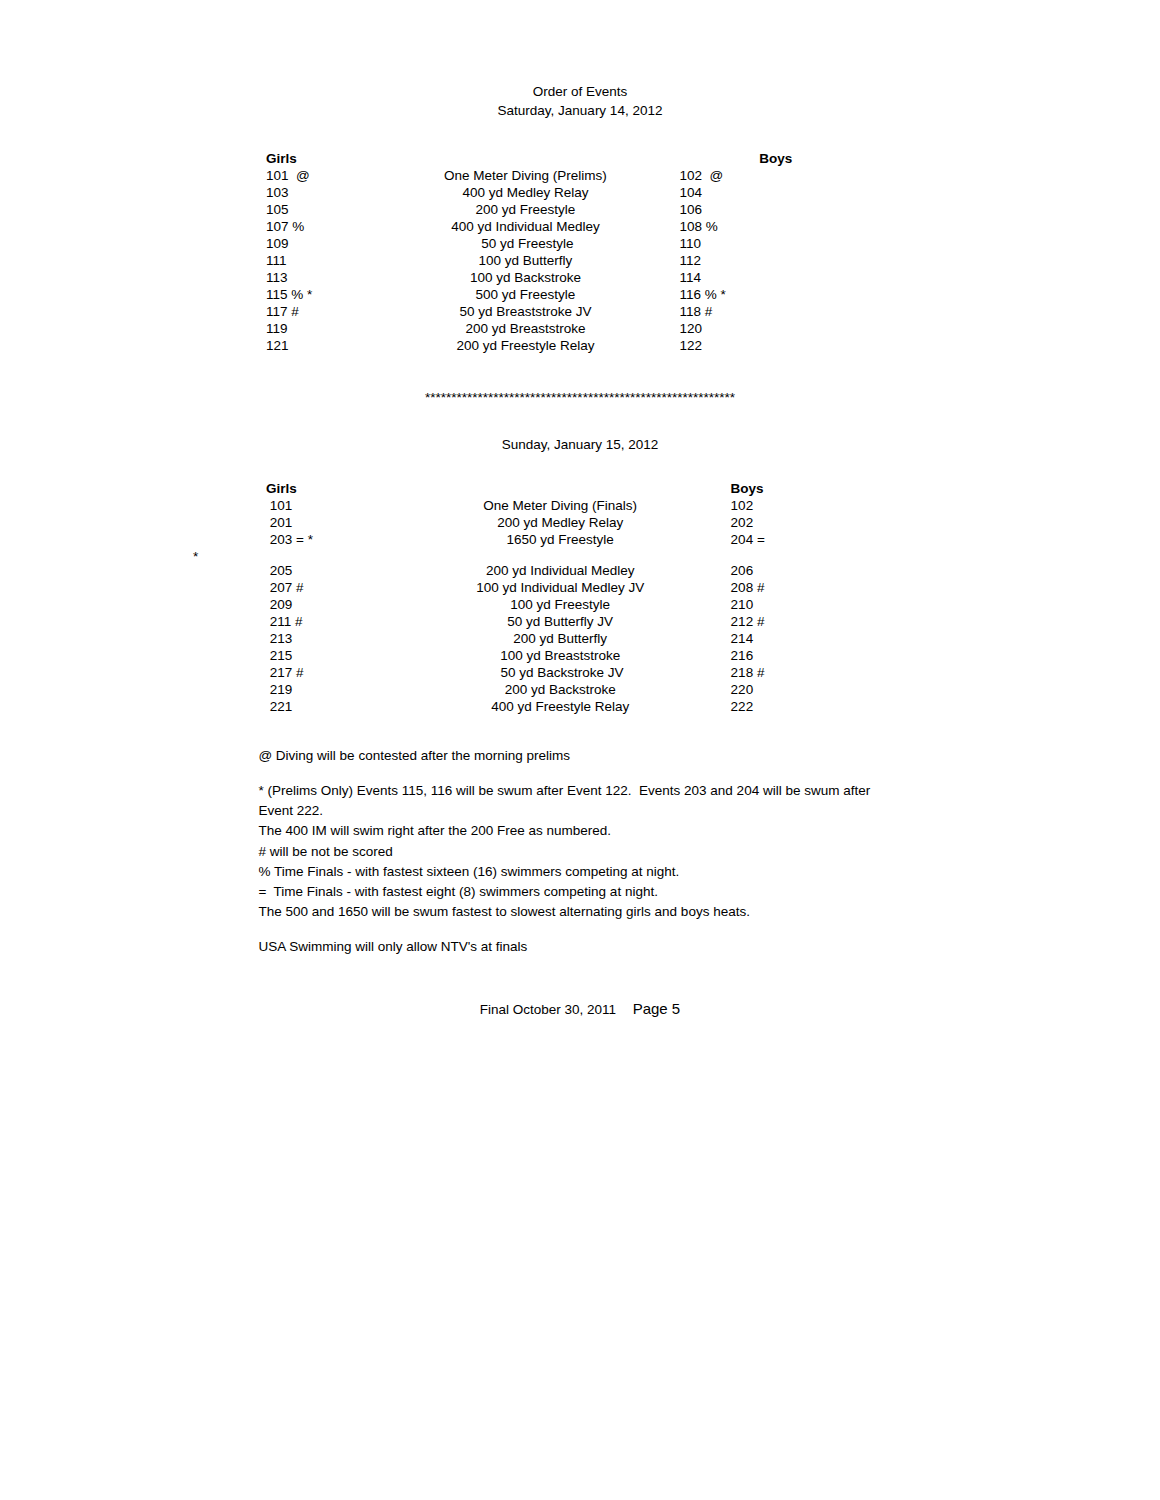Order of Events
Saturday, January 14, 2012
| Girls | | Boys |
| 101 @ | One Meter Diving (Prelims) | 102 @ |
| 103 | 400 yd Medley Relay | 104 |
| 105 | 200 yd Freestyle | 106 |
| 107 % | 400 yd Individual Medley | 108 % |
| 109 | 50 yd Freestyle | 110 |
| 111 | 100 yd Butterfly | 112 |
| 113 | 100 yd Backstroke | 114 |
| 115 % * | 500 yd Freestyle | 116 % * |
| 117 # | 50 yd Breaststroke JV | 118 # |
| 119 | 200 yd Breaststroke | 120 |
| 121 | 200 yd Freestyle Relay | 122 |
***********************************************************
Sunday, January 15, 2012
| Girls | | Boys |
| 101 | One Meter Diving (Finals) | 102 |
| 201 | 200 yd Medley Relay | 202 |
| 203 = * | 1650 yd Freestyle | 204 = |
| * |
| 205 | 200 yd Individual Medley | 206 |
| 207 # | 100 yd Individual Medley JV | 208 # |
| 209 | 100 yd Freestyle | 210 |
| 211 # | 50 yd Butterfly JV | 212 # |
| 213 | 200 yd Butterfly | 214 |
| 215 | 100 yd Breaststroke | 216 |
| 217 # | 50 yd Backstroke JV | 218 # |
| 219 | 200 yd Backstroke | 220 |
| 221 | 400 yd Freestyle Relay | 222 |
@ Diving will be contested after the morning prelims
* (Prelims Only) Events 115, 116 will be swum after Event 122. Events 203 and 204 will be swum after Event 222.
The 400 IM will swim right after the 200 Free as numbered.
# will be not be scored
% Time Finals - with fastest sixteen (16) swimmers competing at night.
= Time Finals - with fastest eight (8) swimmers competing at night.
The 500 and 1650 will be swum fastest to slowest alternating girls and boys heats.
USA Swimming will only allow NTV's at finals
Final October 30, 2011Page 5